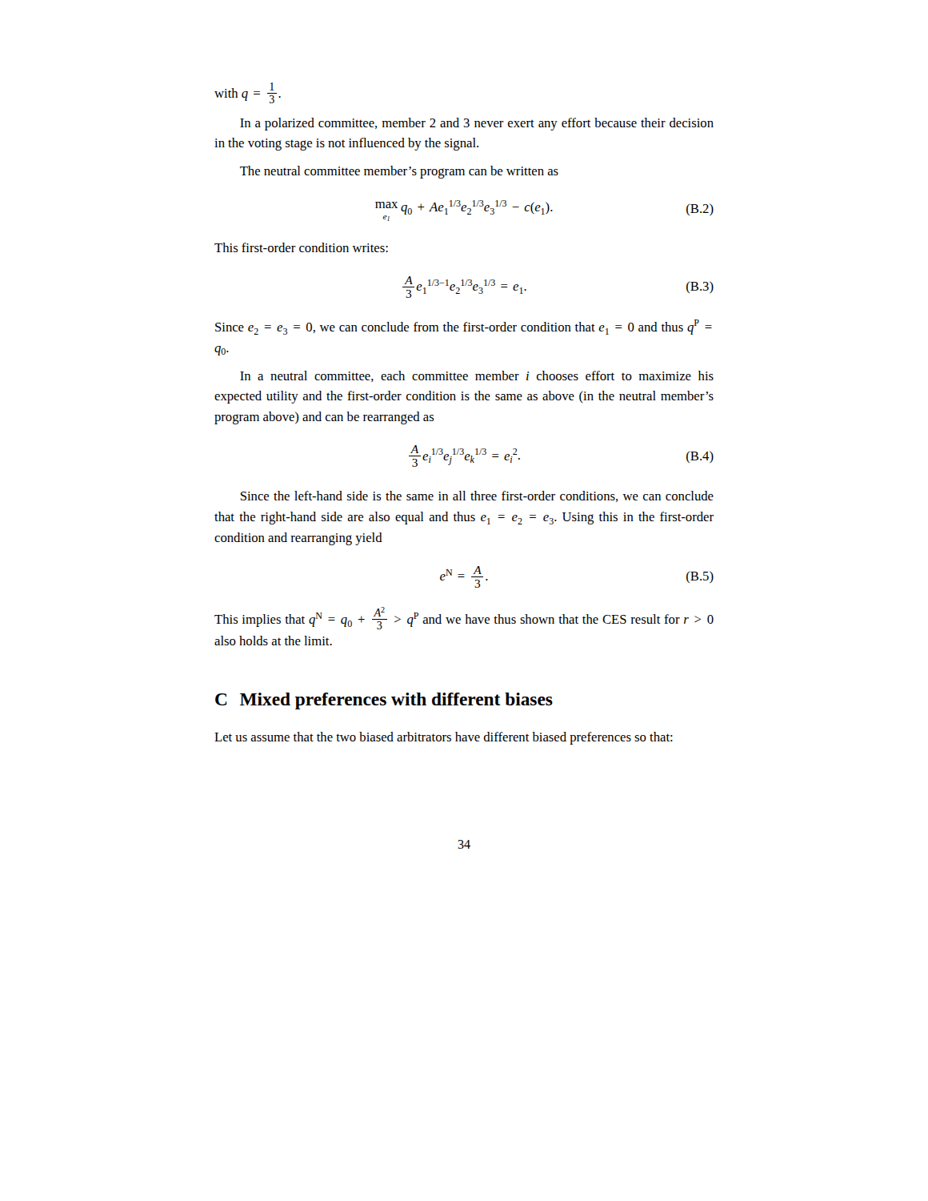with q = 13.
In a polarized committee, member 2 and 3 never exert any effort because their decision in the voting stage is not influenced by the signal.
The neutral committee member’s program can be written as
max e1 q0 + Ae11/3e21/3e31/3 − c(e1).
(B.2)
This first-order condition writes:
A 3 e11/3−1e21/3e31/3 = e1.
(B.3)
Since e2 = e3 = 0, we can conclude from the first-order condition that e1 = 0 and thus qP = q0.
In a neutral committee, each committee member i chooses effort to maximize his expected utility and the first-order condition is the same as above (in the neutral member’s program above) and can be rearranged as
A 3 ei1/3ej1/3ek1/3 = ei2.
(B.4)
Since the left-hand side is the same in all three first-order conditions, we can conclude that the right-hand side are also equal and thus e1 = e2 = e3. Using this in the first-order condition and rearranging yield
eN = A 3.
(B.5)
This implies that qN = q0 + A23 > qP and we have thus shown that the CES result for r > 0 also holds at the limit.
CMixed preferences with different biases
Let us assume that the two biased arbitrators have different biased preferences so that:
34